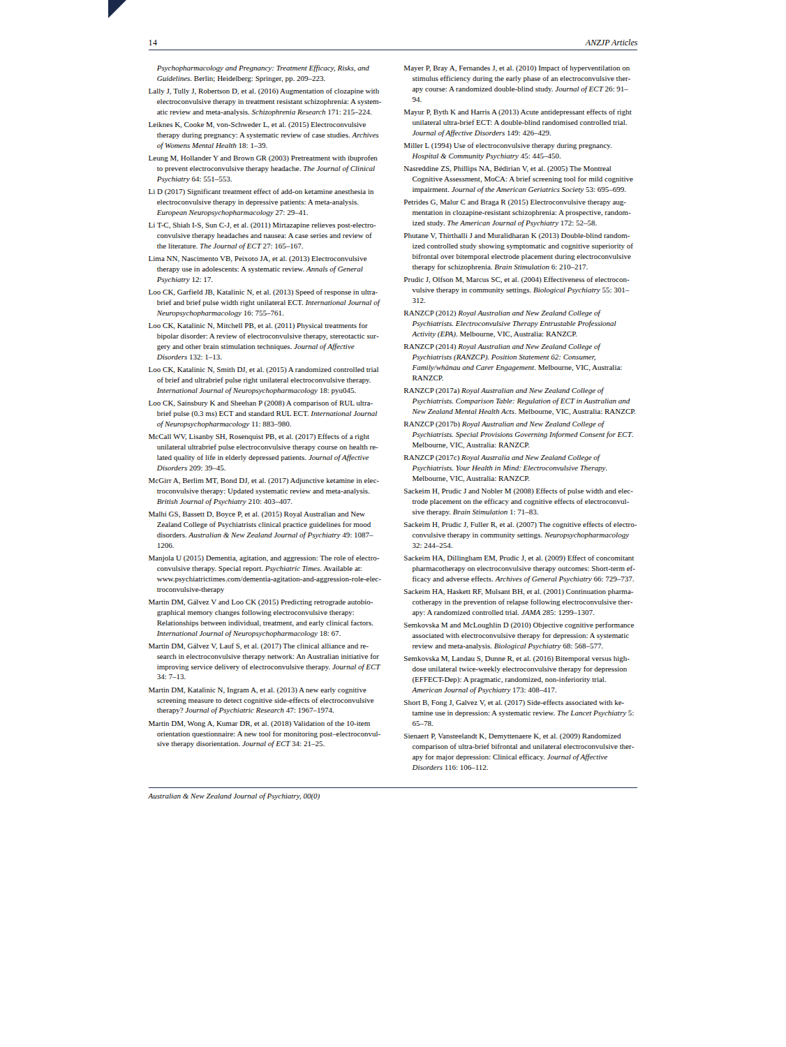14
ANZJP Articles
Psychopharmacology and Pregnancy: Treatment Efficacy, Risks, and Guidelines. Berlin; Heidelberg: Springer, pp. 209–223.
Lally J, Tully J, Robertson D, et al. (2016) Augmentation of clozapine with electroconvulsive therapy in treatment resistant schizophrenia: A systematic review and meta-analysis. Schizophrenia Research 171: 215–224.
Leiknes K, Cooke M, von-Schweder L, et al. (2015) Electroconvulsive therapy during pregnancy: A systematic review of case studies. Archives of Womens Mental Health 18: 1–39.
Leung M, Hollander Y and Brown GR (2003) Pretreatment with ibuprofen to prevent electroconvulsive therapy headache. The Journal of Clinical Psychiatry 64: 551–553.
Li D (2017) Significant treatment effect of add-on ketamine anesthesia in electroconvulsive therapy in depressive patients: A meta-analysis. European Neuropsychopharmacology 27: 29–41.
Li T-C, Shiah I-S, Sun C-J, et al. (2011) Mirtazapine relieves post-electroconvulsive therapy headaches and nausea: A case series and review of the literature. The Journal of ECT 27: 165–167.
Lima NN, Nascimento VB, Peixoto JA, et al. (2013) Electroconvulsive therapy use in adolescents: A systematic review. Annals of General Psychiatry 12: 17.
Loo CK, Garfield JB, Katalinic N, et al. (2013) Speed of response in ultrabrief and brief pulse width right unilateral ECT. International Journal of Neuropsychopharmacology 16: 755–761.
Loo CK, Katalinic N, Mitchell PB, et al. (2011) Physical treatments for bipolar disorder: A review of electroconvulsive therapy, stereotactic surgery and other brain stimulation techniques. Journal of Affective Disorders 132: 1–13.
Loo CK, Katalinic N, Smith DJ, et al. (2015) A randomized controlled trial of brief and ultrabrief pulse right unilateral electroconvulsive therapy. International Journal of Neuropsychopharmacology 18: pyu045.
Loo CK, Sainsbury K and Sheehan P (2008) A comparison of RUL ultrabrief pulse (0.3 ms) ECT and standard RUL ECT. International Journal of Neuropsychopharmacology 11: 883–980.
McCall WV, Lisanby SH, Rosenquist PB, et al. (2017) Effects of a right unilateral ultrabrief pulse electroconvulsive therapy course on health related quality of life in elderly depressed patients. Journal of Affective Disorders 209: 39–45.
McGirr A, Berlim MT, Bond DJ, et al. (2017) Adjunctive ketamine in electroconvulsive therapy: Updated systematic review and meta-analysis. British Journal of Psychiatry 210: 403–407.
Malhi GS, Bassett D, Boyce P, et al. (2015) Royal Australian and New Zealand College of Psychiatrists clinical practice guidelines for mood disorders. Australian & New Zealand Journal of Psychiatry 49: 1087–1206.
Manjola U (2015) Dementia, agitation, and aggression: The role of electroconvulsive therapy. Special report. Psychiatric Times. Available at: www.psychiatrictimes.com/dementia-agitation-and-aggression-role-electroconvulsive-therapy
Martin DM, Gálvez V and Loo CK (2015) Predicting retrograde autobiographical memory changes following electroconvulsive therapy: Relationships between individual, treatment, and early clinical factors. International Journal of Neuropsychopharmacology 18: 67.
Martin DM, Gálvez V, Lauf S, et al. (2017) The clinical alliance and research in electroconvulsive therapy network: An Australian initiative for improving service delivery of electroconvulsive therapy. Journal of ECT 34: 7–13.
Martin DM, Katalinic N, Ingram A, et al. (2013) A new early cognitive screening measure to detect cognitive side-effects of electroconvulsive therapy? Journal of Psychiatric Research 47: 1967–1974.
Martin DM, Wong A, Kumar DR, et al. (2018) Validation of the 10-item orientation questionnaire: A new tool for monitoring post–electroconvulsive therapy disorientation. Journal of ECT 34: 21–25.
Mayer P, Bray A, Fernandes J, et al. (2010) Impact of hyperventilation on stimulus efficiency during the early phase of an electroconvulsive therapy course: A randomized double-blind study. Journal of ECT 26: 91–94.
Mayur P, Byth K and Harris A (2013) Acute antidepressant effects of right unilateral ultra-brief ECT: A double-blind randomised controlled trial. Journal of Affective Disorders 149: 426–429.
Miller L (1994) Use of electroconvulsive therapy during pregnancy. Hospital & Community Psychiatry 45: 445–450.
Nasreddine ZS, Phillips NA, Bédirian V, et al. (2005) The Montreal Cognitive Assessment, MoCA: A brief screening tool for mild cognitive impairment. Journal of the American Geriatrics Society 53: 695–699.
Petrides G, Malur C and Braga R (2015) Electroconvulsive therapy augmentation in clozapine-resistant schizophrenia: A prospective, randomized study. The American Journal of Psychiatry 172: 52–58.
Phutane V, Thirthalli J and Muralidharan K (2013) Double-blind randomized controlled study showing symptomatic and cognitive superiority of bifrontal over bitemporal electrode placement during electroconvulsive therapy for schizophrenia. Brain Stimulation 6: 210–217.
Prudic J, Olfson M, Marcus SC, et al. (2004) Effectiveness of electroconvulsive therapy in community settings. Biological Psychiatry 55: 301–312.
RANZCP (2012) Royal Australian and New Zealand College of Psychiatrists. Electroconvulsive Therapy Entrustable Professional Activity (EPA). Melbourne, VIC, Australia: RANZCP.
RANZCP (2014) Royal Australian and New Zealand College of Psychiatrists (RANZCP). Position Statement 62: Consumer, Family/whānau and Carer Engagement. Melbourne, VIC, Australia: RANZCP.
RANZCP (2017a) Royal Australian and New Zealand College of Psychiatrists. Comparison Table: Regulation of ECT in Australian and New Zealand Mental Health Acts. Melbourne, VIC, Australia: RANZCP.
RANZCP (2017b) Royal Australian and New Zealand College of Psychiatrists. Special Provisions Governing Informed Consent for ECT. Melbourne, VIC, Australia: RANZCP.
RANZCP (2017c) Royal Australia and New Zealand College of Psychiatrists. Your Health in Mind: Electroconvulsive Therapy. Melbourne, VIC, Australia: RANZCP.
Sackeim H, Prudic J and Nobler M (2008) Effects of pulse width and electrode placement on the efficacy and cognitive effects of electroconvulsive therapy. Brain Stimulation 1: 71–83.
Sackeim H, Prudic J, Fuller R, et al. (2007) The cognitive effects of electroconvulsive therapy in community settings. Neuropsychopharmacology 32: 244–254.
Sackeim HA, Dillingham EM, Prudic J, et al. (2009) Effect of concomitant pharmacotherapy on electroconvulsive therapy outcomes: Short-term efficacy and adverse effects. Archives of General Psychiatry 66: 729–737.
Sackeim HA, Haskett RF, Mulsant BH, et al. (2001) Continuation pharmacotherapy in the prevention of relapse following electroconvulsive therapy: A randomized controlled trial. JAMA 285: 1299–1307.
Semkovska M and McLoughlin D (2010) Objective cognitive performance associated with electroconvulsive therapy for depression: A systematic review and meta-analysis. Biological Psychiatry 68: 568–577.
Semkovska M, Landau S, Dunne R, et al. (2016) Bitemporal versus high-dose unilateral twice-weekly electroconvulsive therapy for depression (EFFECT-Dep): A pragmatic, randomized, non-inferiority trial. American Journal of Psychiatry 173: 408–417.
Short B, Fong J, Galvez V, et al. (2017) Side-effects associated with ketamine use in depression: A systematic review. The Lancet Psychiatry 5: 65–78.
Sienaert P, Vansteelandt K, Demyttenaere K, et al. (2009) Randomized comparison of ultra-brief bifrontal and unilateral electroconvulsive therapy for major depression: Clinical efficacy. Journal of Affective Disorders 116: 106–112.
Australian & New Zealand Journal of Psychiatry, 00(0)